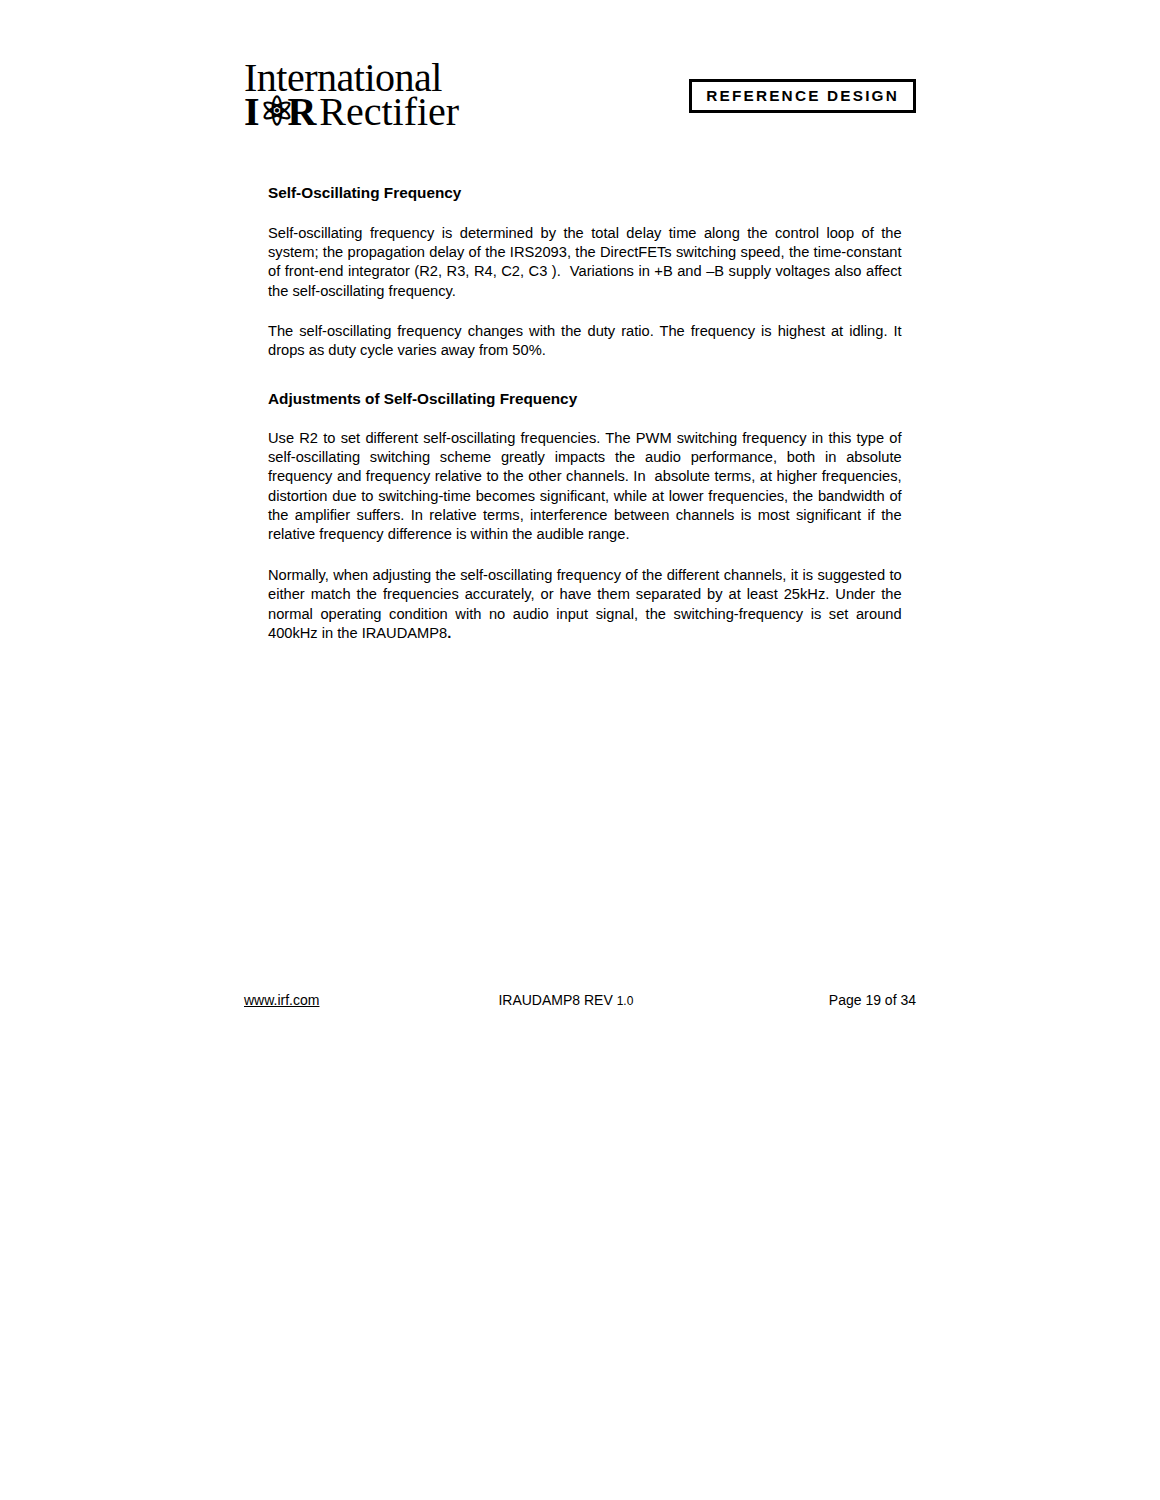International
I⚛R Rectifier
REFERENCE DESIGN
Self-Oscillating Frequency
Self-oscillating frequency is determined by the total delay time along the control loop of the system; the propagation delay of the IRS2093, the DirectFETs switching speed, the time-constant of front-end integrator (R2, R3, R4, C2, C3 ). Variations in +B and –B supply voltages also affect the self-oscillating frequency.
The self-oscillating frequency changes with the duty ratio. The frequency is highest at idling. It drops as duty cycle varies away from 50%.
Adjustments of Self-Oscillating Frequency
Use R2 to set different self-oscillating frequencies. The PWM switching frequency in this type of self-oscillating switching scheme greatly impacts the audio performance, both in absolute frequency and frequency relative to the other channels. In absolute terms, at higher frequencies, distortion due to switching-time becomes significant, while at lower frequencies, the bandwidth of the amplifier suffers. In relative terms, interference between channels is most significant if the relative frequency difference is within the audible range.
Normally, when adjusting the self-oscillating frequency of the different channels, it is suggested to either match the frequencies accurately, or have them separated by at least 25kHz. Under the normal operating condition with no audio input signal, the switching-frequency is set around 400kHz in the IRAUDAMP8.
www.irf.com
IRAUDAMP8 REV 1.0
Page 19 of 34